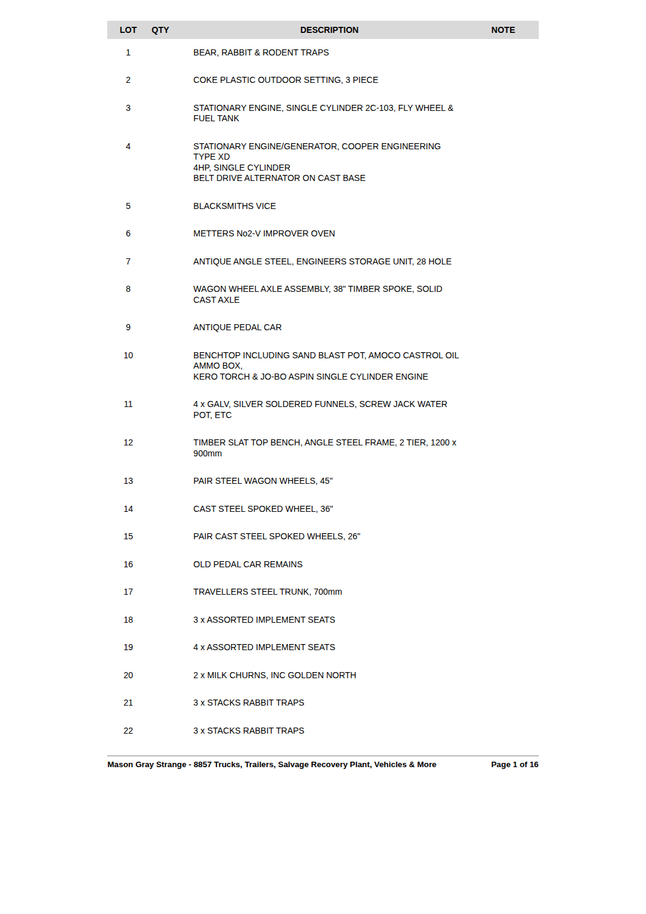| LOT | QTY | DESCRIPTION | NOTE |
| --- | --- | --- | --- |
| 1 | | BEAR, RABBIT & RODENT TRAPS | |
| 2 | | COKE PLASTIC OUTDOOR SETTING, 3 PIECE | |
| 3 | | STATIONARY ENGINE, SINGLE CYLINDER 2C-103, FLY WHEEL & FUEL TANK | |
| 4 | | STATIONARY ENGINE/GENERATOR, COOPER ENGINEERING TYPE XD 4HP, SINGLE CYLINDER BELT DRIVE ALTERNATOR ON CAST BASE | |
| 5 | | BLACKSMITHS VICE | |
| 6 | | METTERS No2-V IMPROVER OVEN | |
| 7 | | ANTIQUE ANGLE STEEL, ENGINEERS STORAGE UNIT, 28 HOLE | |
| 8 | | WAGON WHEEL AXLE ASSEMBLY, 38" TIMBER SPOKE, SOLID CAST AXLE | |
| 9 | | ANTIQUE PEDAL CAR | |
| 10 | | BENCHTOP INCLUDING SAND BLAST POT, AMOCO CASTROL OIL AMMO BOX, KERO TORCH & JO-BO ASPIN SINGLE CYLINDER ENGINE | |
| 11 | | 4 x GALV, SILVER SOLDERED FUNNELS, SCREW JACK WATER POT, ETC | |
| 12 | | TIMBER SLAT TOP BENCH, ANGLE STEEL FRAME, 2 TIER, 1200 x 900mm | |
| 13 | | PAIR STEEL WAGON WHEELS, 45" | |
| 14 | | CAST STEEL SPOKED WHEEL, 36" | |
| 15 | | PAIR CAST STEEL SPOKED WHEELS, 26" | |
| 16 | | OLD PEDAL CAR REMAINS | |
| 17 | | TRAVELLERS STEEL TRUNK, 700mm | |
| 18 | | 3 x ASSORTED IMPLEMENT SEATS | |
| 19 | | 4 x ASSORTED IMPLEMENT SEATS | |
| 20 | | 2 x MILK CHURNS, INC GOLDEN NORTH | |
| 21 | | 3 x STACKS RABBIT TRAPS | |
| 22 | | 3 x STACKS RABBIT TRAPS | |
Mason Gray Strange - 8857 Trucks, Trailers, Salvage Recovery Plant, Vehicles & More
Page 1 of 16